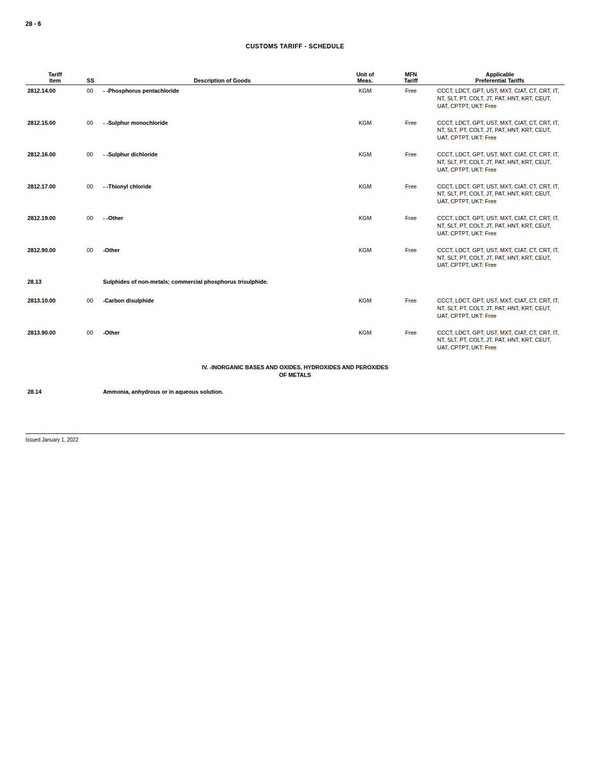28 - 6
CUSTOMS TARIFF - SCHEDULE
| Tariff Item | SS | Description of Goods | Unit of Meas. | MFN Tariff | Applicable Preferential Tariffs |
| --- | --- | --- | --- | --- | --- |
| 2812.14.00 | 00 | - -Phosphorus pentachloride | KGM | Free | CCCT, LDCT, GPT, UST, MXT, CIAT, CT, CRT, IT, NT, SLT, PT, COLT, JT, PAT, HNT, KRT, CEUT, UAT, CPTPT, UKT: Free |
| 2812.15.00 | 00 | - -Sulphur monochloride | KGM | Free | CCCT, LDCT, GPT, UST, MXT, CIAT, CT, CRT, IT, NT, SLT, PT, COLT, JT, PAT, HNT, KRT, CEUT, UAT, CPTPT, UKT: Free |
| 2812.16.00 | 00 | - -Sulphur dichloride | KGM | Free | CCCT, LDCT, GPT, UST, MXT, CIAT, CT, CRT, IT, NT, SLT, PT, COLT, JT, PAT, HNT, KRT, CEUT, UAT, CPTPT, UKT: Free |
| 2812.17.00 | 00 | - -Thionyl chloride | KGM | Free | CCCT, LDCT, GPT, UST, MXT, CIAT, CT, CRT, IT, NT, SLT, PT, COLT, JT, PAT, HNT, KRT, CEUT, UAT, CPTPT, UKT: Free |
| 2812.19.00 | 00 | - -Other | KGM | Free | CCCT, LDCT, GPT, UST, MXT, CIAT, CT, CRT, IT, NT, SLT, PT, COLT, JT, PAT, HNT, KRT, CEUT, UAT, CPTPT, UKT: Free |
| 2812.90.00 | 00 | -Other | KGM | Free | CCCT, LDCT, GPT, UST, MXT, CIAT, CT, CRT, IT, NT, SLT, PT, COLT, JT, PAT, HNT, KRT, CEUT, UAT, CPTPT, UKT: Free |
| 28.13 | | Sulphides of non-metals; commercial phosphorus trisulphide. | | | |
| 2813.10.00 | 00 | -Carbon disulphide | KGM | Free | CCCT, LDCT, GPT, UST, MXT, CIAT, CT, CRT, IT, NT, SLT, PT, COLT, JT, PAT, HNT, KRT, CEUT, UAT, CPTPT, UKT: Free |
| 2813.90.00 | 00 | -Other | KGM | Free | CCCT, LDCT, GPT, UST, MXT, CIAT, CT, CRT, IT, NT, SLT, PT, COLT, JT, PAT, HNT, KRT, CEUT, UAT, CPTPT, UKT: Free |
| IV. -INORGANIC BASES AND OXIDES, HYDROXIDES AND PEROXIDES OF METALS |
| 28.14 | | Ammonia, anhydrous or in aqueous solution. | | | |
Issued January 1, 2022